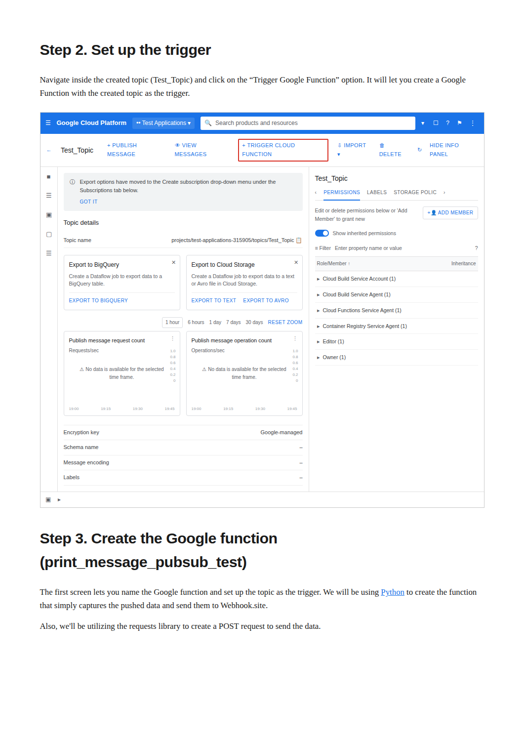Step 2. Set up the trigger
Navigate inside the created topic (Test_Topic) and click on the “Trigger Google Function” option. It will let you create a Google Function with the created topic as the trigger.
☰ Google Cloud Platform •• Test Applications ▾ 🔍 Search products and resources ▾ ☐ ? ⚑ ⋮
← Test_Topic + Publish message 👁 View messages + Trigger Cloud Function ⇩ Import ▾ 🗑 Delete ↻ Hide info panel
■ ☰ ▣ ▢ ☰
ⓘ
Export options have moved to the Create subscription drop-down menu under the Subscriptions tab below. Got it
Topic details
Topic name projects/test-applications-315905/topics/Test_Topic 📋
✕
Export to BigQuery
Create a Dataflow job to export data to a BigQuery table.
Export to BigQuery
✕
Export to Cloud Storage
Create a Dataflow job to export data to a text or Avro file in Cloud Storage.
Export to text Export to Avro
1 hour 6 hours 1 day 7 days 30 days Reset zoom
⋮
Publish message request count
Requests/sec
1.0
0.8
0.6
0.4
0.2
0
⚠ No data is available for the selected time frame.
19:0019:1519:3019:45
⋮
Publish message operation count
Operations/sec
1.0
0.8
0.6
0.4
0.2
0
⚠ No data is available for the selected time frame.
19:0019:1519:3019:45
Encryption key Google-managed
Schema name–
Message encoding–
Labels–
Test_Topic
‹ Permissions Labels Storage polic ›
Edit or delete permissions below or 'Add Member' to grant new +👤 Add member
Show inherited permissions
≡ Filter Enter property name or value ?
Role/Member ↑ Inheritance
▸Cloud Build Service Account (1)
▸Cloud Build Service Agent (1)
▸Cloud Functions Service Agent (1)
▸Container Registry Service Agent (1)
▸Editor (1)
▸Owner (1)
▣ ▸
Step 3. Create the Google function (print_message_pubsub_test)
The first screen lets you name the Google function and set up the topic as the trigger. We will be using Python to create the function that simply captures the pushed data and send them to Webhook.site.
Also, we'll be utilizing the requests library to create a POST request to send the data.